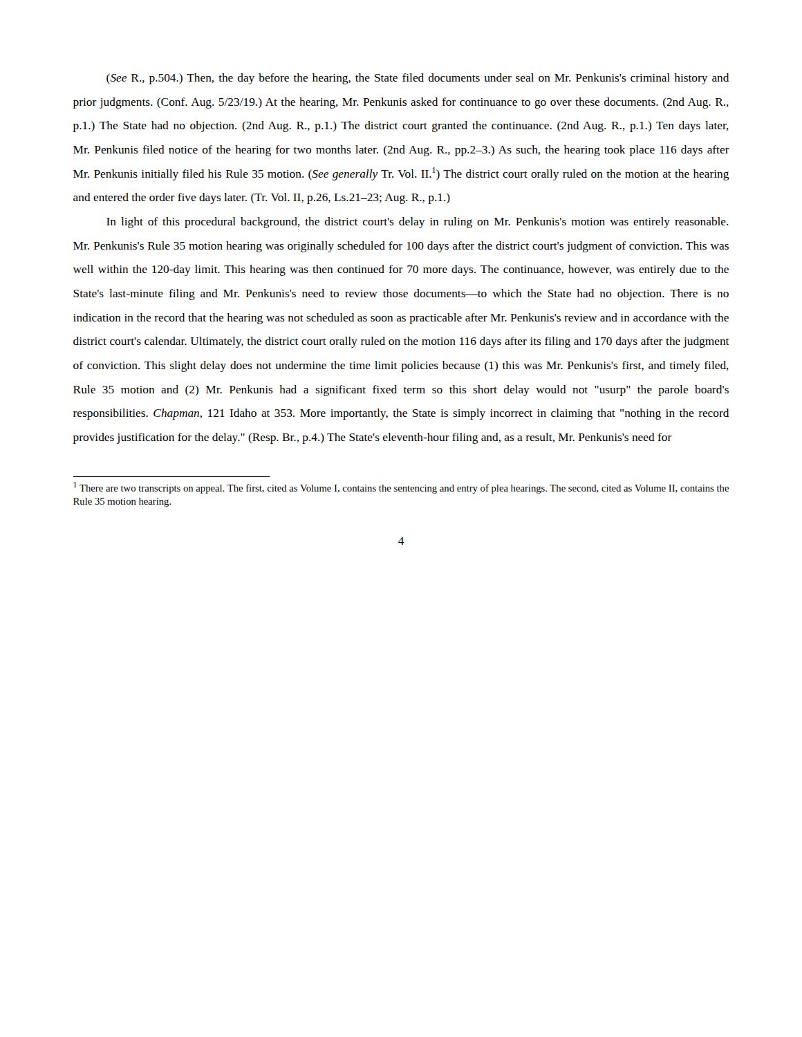(See R., p.504.) Then, the day before the hearing, the State filed documents under seal on Mr. Penkunis's criminal history and prior judgments. (Conf. Aug. 5/23/19.) At the hearing, Mr. Penkunis asked for continuance to go over these documents. (2nd Aug. R., p.1.) The State had no objection. (2nd Aug. R., p.1.) The district court granted the continuance. (2nd Aug. R., p.1.) Ten days later, Mr. Penkunis filed notice of the hearing for two months later. (2nd Aug. R., pp.2–3.) As such, the hearing took place 116 days after Mr. Penkunis initially filed his Rule 35 motion. (See generally Tr. Vol. II.1) The district court orally ruled on the motion at the hearing and entered the order five days later. (Tr. Vol. II, p.26, Ls.21–23; Aug. R., p.1.)
In light of this procedural background, the district court's delay in ruling on Mr. Penkunis's motion was entirely reasonable. Mr. Penkunis's Rule 35 motion hearing was originally scheduled for 100 days after the district court's judgment of conviction. This was well within the 120-day limit. This hearing was then continued for 70 more days. The continuance, however, was entirely due to the State's last-minute filing and Mr. Penkunis's need to review those documents—to which the State had no objection. There is no indication in the record that the hearing was not scheduled as soon as practicable after Mr. Penkunis's review and in accordance with the district court's calendar. Ultimately, the district court orally ruled on the motion 116 days after its filing and 170 days after the judgment of conviction. This slight delay does not undermine the time limit policies because (1) this was Mr. Penkunis's first, and timely filed, Rule 35 motion and (2) Mr. Penkunis had a significant fixed term so this short delay would not "usurp" the parole board's responsibilities. Chapman, 121 Idaho at 353. More importantly, the State is simply incorrect in claiming that "nothing in the record provides justification for the delay." (Resp. Br., p.4.) The State's eleventh-hour filing and, as a result, Mr. Penkunis's need for
1 There are two transcripts on appeal. The first, cited as Volume I, contains the sentencing and entry of plea hearings. The second, cited as Volume II, contains the Rule 35 motion hearing.
4